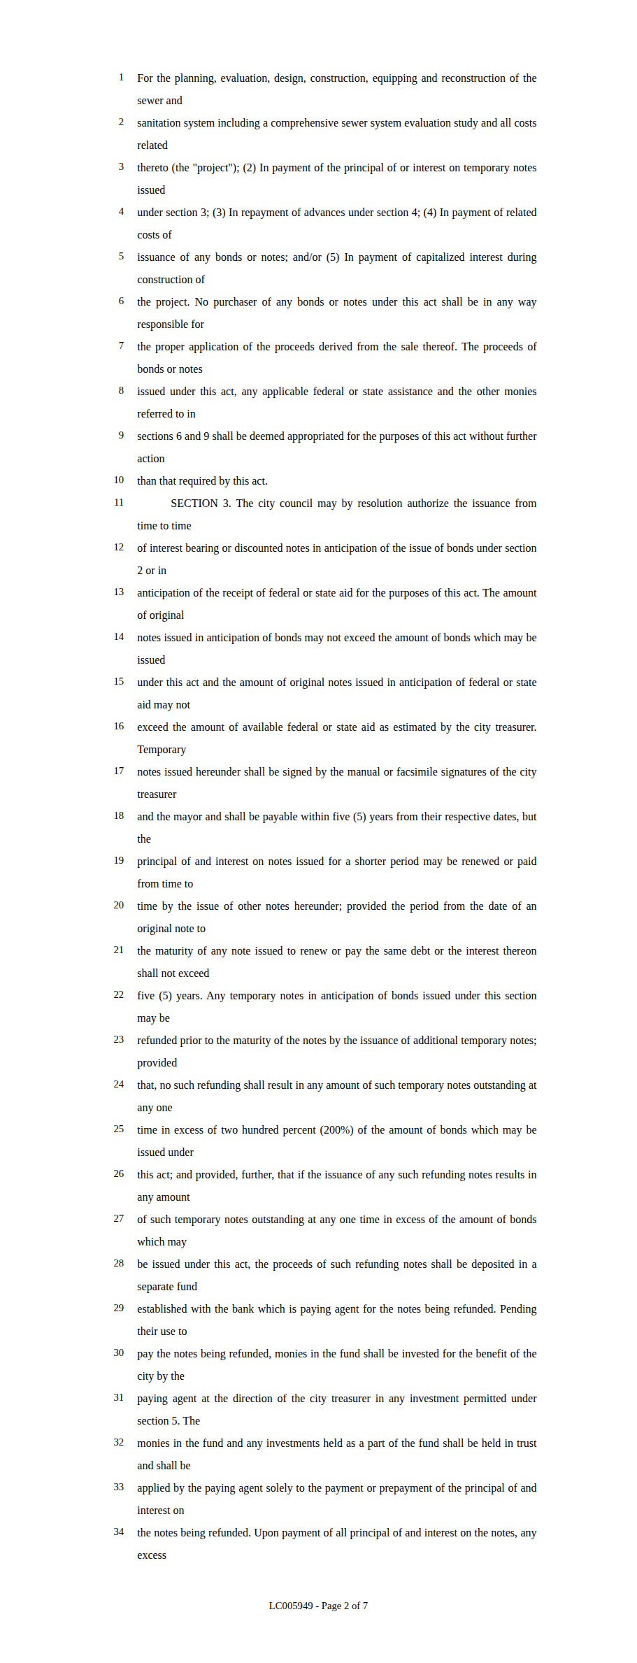For the planning, evaluation, design, construction, equipping and reconstruction of the sewer and
sanitation system including a comprehensive sewer system evaluation study and all costs related
thereto (the "project"); (2) In payment of the principal of or interest on temporary notes issued
under section 3; (3) In repayment of advances under section 4; (4) In payment of related costs of
issuance of any bonds or notes; and/or (5) In payment of capitalized interest during construction of
the project. No purchaser of any bonds or notes under this act shall be in any way responsible for
the proper application of the proceeds derived from the sale thereof. The proceeds of bonds or notes
issued under this act, any applicable federal or state assistance and the other monies referred to in
sections 6 and 9 shall be deemed appropriated for the purposes of this act without further action
than that required by this act.
SECTION 3. The city council may by resolution authorize the issuance from time to time
of interest bearing or discounted notes in anticipation of the issue of bonds under section 2 or in
anticipation of the receipt of federal or state aid for the purposes of this act. The amount of original
notes issued in anticipation of bonds may not exceed the amount of bonds which may be issued
under this act and the amount of original notes issued in anticipation of federal or state aid may not
exceed the amount of available federal or state aid as estimated by the city treasurer. Temporary
notes issued hereunder shall be signed by the manual or facsimile signatures of the city treasurer
and the mayor and shall be payable within five (5) years from their respective dates, but the
principal of and interest on notes issued for a shorter period may be renewed or paid from time to
time by the issue of other notes hereunder; provided the period from the date of an original note to
the maturity of any note issued to renew or pay the same debt or the interest thereon shall not exceed
five (5) years. Any temporary notes in anticipation of bonds issued under this section may be
refunded prior to the maturity of the notes by the issuance of additional temporary notes; provided
that, no such refunding shall result in any amount of such temporary notes outstanding at any one
time in excess of two hundred percent (200%) of the amount of bonds which may be issued under
this act; and provided, further, that if the issuance of any such refunding notes results in any amount
of such temporary notes outstanding at any one time in excess of the amount of bonds which may
be issued under this act, the proceeds of such refunding notes shall be deposited in a separate fund
established with the bank which is paying agent for the notes being refunded. Pending their use to
pay the notes being refunded, monies in the fund shall be invested for the benefit of the city by the
paying agent at the direction of the city treasurer in any investment permitted under section 5. The
monies in the fund and any investments held as a part of the fund shall be held in trust and shall be
applied by the paying agent solely to the payment or prepayment of the principal of and interest on
the notes being refunded. Upon payment of all principal of and interest on the notes, any excess
LC005949 - Page 2 of 7